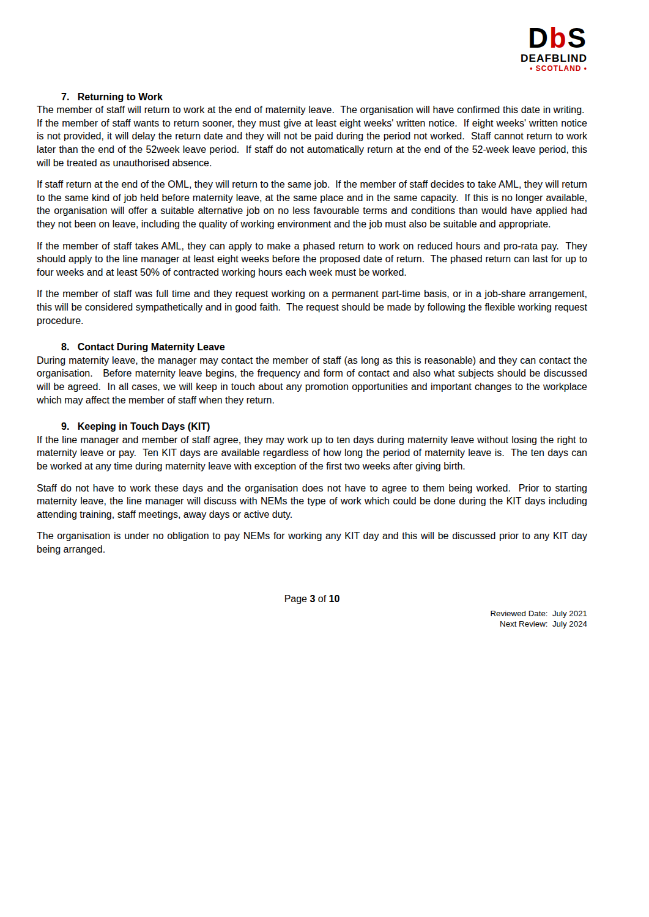Db S
DEAFBLIND
• SCOTLAND •
7. Returning to Work
The member of staff will return to work at the end of maternity leave. The organisation will have confirmed this date in writing. If the member of staff wants to return sooner, they must give at least eight weeks' written notice. If eight weeks' written notice is not provided, it will delay the return date and they will not be paid during the period not worked. Staff cannot return to work later than the end of the 52week leave period. If staff do not automatically return at the end of the 52-week leave period, this will be treated as unauthorised absence.
If staff return at the end of the OML, they will return to the same job. If the member of staff decides to take AML, they will return to the same kind of job held before maternity leave, at the same place and in the same capacity. If this is no longer available, the organisation will offer a suitable alternative job on no less favourable terms and conditions than would have applied had they not been on leave, including the quality of working environment and the job must also be suitable and appropriate.
If the member of staff takes AML, they can apply to make a phased return to work on reduced hours and pro-rata pay. They should apply to the line manager at least eight weeks before the proposed date of return. The phased return can last for up to four weeks and at least 50% of contracted working hours each week must be worked.
If the member of staff was full time and they request working on a permanent part-time basis, or in a job-share arrangement, this will be considered sympathetically and in good faith. The request should be made by following the flexible working request procedure.
8. Contact During Maternity Leave
During maternity leave, the manager may contact the member of staff (as long as this is reasonable) and they can contact the organisation. Before maternity leave begins, the frequency and form of contact and also what subjects should be discussed will be agreed. In all cases, we will keep in touch about any promotion opportunities and important changes to the workplace which may affect the member of staff when they return.
9. Keeping in Touch Days (KIT)
If the line manager and member of staff agree, they may work up to ten days during maternity leave without losing the right to maternity leave or pay. Ten KIT days are available regardless of how long the period of maternity leave is. The ten days can be worked at any time during maternity leave with exception of the first two weeks after giving birth.
Staff do not have to work these days and the organisation does not have to agree to them being worked. Prior to starting maternity leave, the line manager will discuss with NEMs the type of work which could be done during the KIT days including attending training, staff meetings, away days or active duty.
The organisation is under no obligation to pay NEMs for working any KIT day and this will be discussed prior to any KIT day being arranged.
Page 3 of 10
Reviewed Date: July 2021
Next Review: July 2024